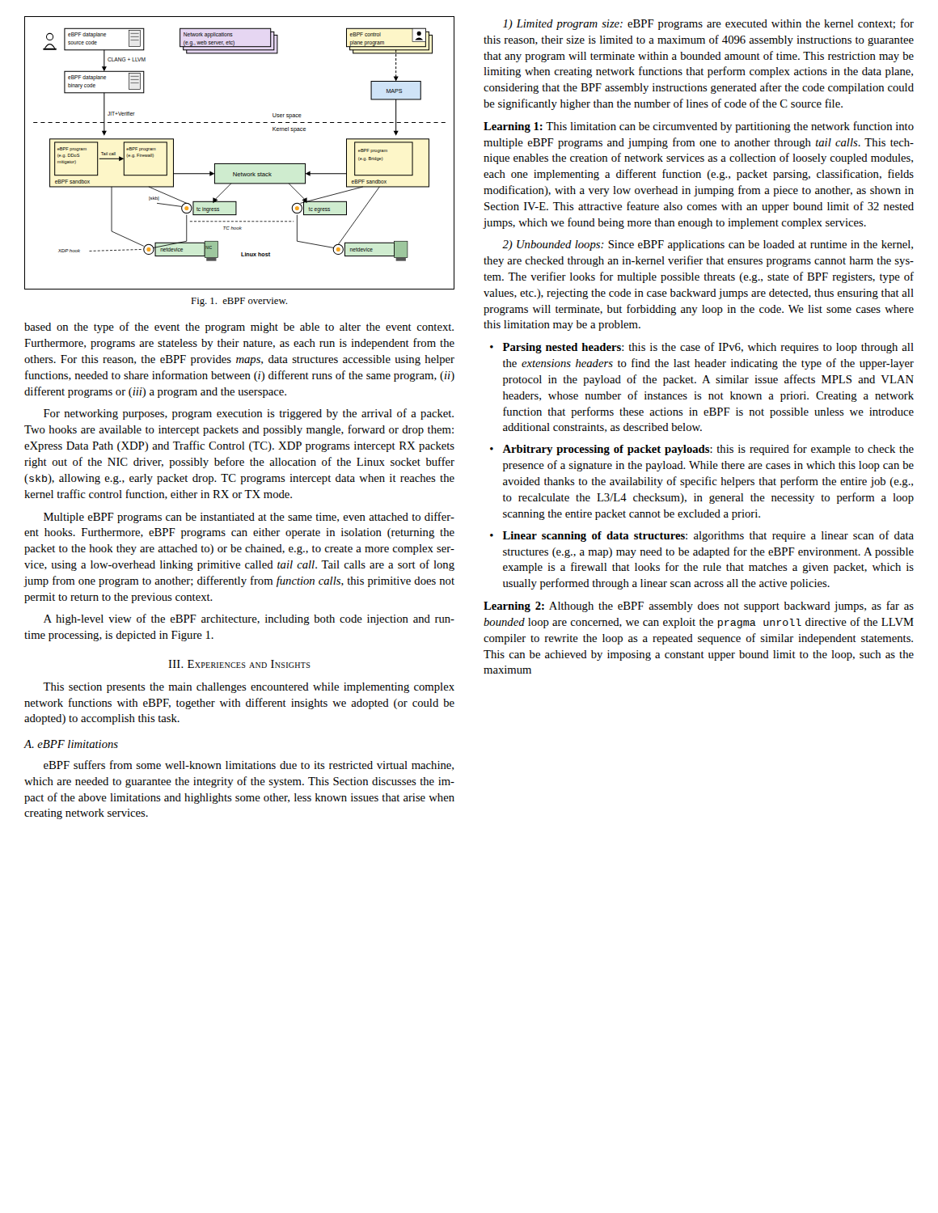User space Kernel space eBPF dataplane source code CLANG + LLVM eBPF dataplane binary code JIT+Verifier Network applications (e.g., web server, etc) eBPF control plane program MAPS eBPF sandbox eBPF program (e.g. DDoS mitigator) eBPF program (e.g. Firewall) Tail call eBPF sandbox eBPF program (e.g. Bridge) Network stack tc ingress tc egress [skb] TC hook netdevice NIC netdevice XDP hook Linux host
Fig. 1. eBPF overview.
based on the type of the event the program might be able to alter the event context. Furthermore, programs are stateless by their nature, as each run is independent from the others. For this reason, the eBPF provides maps, data structures accessible using helper functions, needed to share information between (i) different runs of the same program, (ii) different programs or (iii) a program and the userspace.
For networking purposes, program execution is triggered by the arrival of a packet. Two hooks are available to intercept packets and possibly mangle, forward or drop them: eXpress Data Path (XDP) and Traffic Control (TC). XDP programs intercept RX packets right out of the NIC driver, possibly before the allocation of the Linux socket buffer (skb), allowing e.g., early packet drop. TC programs intercept data when it reaches the kernel traffic control function, either in RX or TX mode.
Multiple eBPF programs can be instantiated at the same time, even attached to different hooks. Furthermore, eBPF programs can either operate in isolation (returning the packet to the hook they are attached to) or be chained, e.g., to create a more complex service, using a low-overhead linking primitive called tail call. Tail calls are a sort of long jump from one program to another; differently from function calls, this primitive does not permit to return to the previous context.
A high-level view of the eBPF architecture, including both code injection and run-time processing, is depicted in Figure 1.
III. Experiences and Insights
This section presents the main challenges encountered while implementing complex network functions with eBPF, together with different insights we adopted (or could be adopted) to accomplish this task.
A. eBPF limitations
eBPF suffers from some well-known limitations due to its restricted virtual machine, which are needed to guarantee the integrity of the system. This Section discusses the impact of the above limitations and highlights some other, less known issues that arise when creating network services.
1) Limited program size: eBPF programs are executed within the kernel context; for this reason, their size is limited to a maximum of 4096 assembly instructions to guarantee that any program will terminate within a bounded amount of time. This restriction may be limiting when creating network functions that perform complex actions in the data plane, considering that the BPF assembly instructions generated after the code compilation could be significantly higher than the number of lines of code of the C source file.
Learning 1: This limitation can be circumvented by partitioning the network function into multiple eBPF programs and jumping from one to another through tail calls. This technique enables the creation of network services as a collection of loosely coupled modules, each one implementing a different function (e.g., packet parsing, classification, fields modification), with a very low overhead in jumping from a piece to another, as shown in Section IV-E. This attractive feature also comes with an upper bound limit of 32 nested jumps, which we found being more than enough to implement complex services.
2) Unbounded loops: Since eBPF applications can be loaded at runtime in the kernel, they are checked through an in-kernel verifier that ensures programs cannot harm the system. The verifier looks for multiple possible threats (e.g., state of BPF registers, type of values, etc.), rejecting the code in case backward jumps are detected, thus ensuring that all programs will terminate, but forbidding any loop in the code. We list some cases where this limitation may be a problem.
Parsing nested headers: this is the case of IPv6, which requires to loop through all the extensions headers to find the last header indicating the type of the upper-layer protocol in the payload of the packet. A similar issue affects MPLS and VLAN headers, whose number of instances is not known a priori. Creating a network function that performs these actions in eBPF is not possible unless we introduce additional constraints, as described below.
Arbitrary processing of packet payloads: this is required for example to check the presence of a signature in the payload. While there are cases in which this loop can be avoided thanks to the availability of specific helpers that perform the entire job (e.g., to recalculate the L3/L4 checksum), in general the necessity to perform a loop scanning the entire packet cannot be excluded a priori.
Linear scanning of data structures: algorithms that require a linear scan of data structures (e.g., a map) may need to be adapted for the eBPF environment. A possible example is a firewall that looks for the rule that matches a given packet, which is usually performed through a linear scan across all the active policies.
Learning 2: Although the eBPF assembly does not support backward jumps, as far as bounded loop are concerned, we can exploit the pragma unroll directive of the LLVM compiler to rewrite the loop as a repeated sequence of similar independent statements. This can be achieved by imposing a constant upper bound limit to the loop, such as the maximum